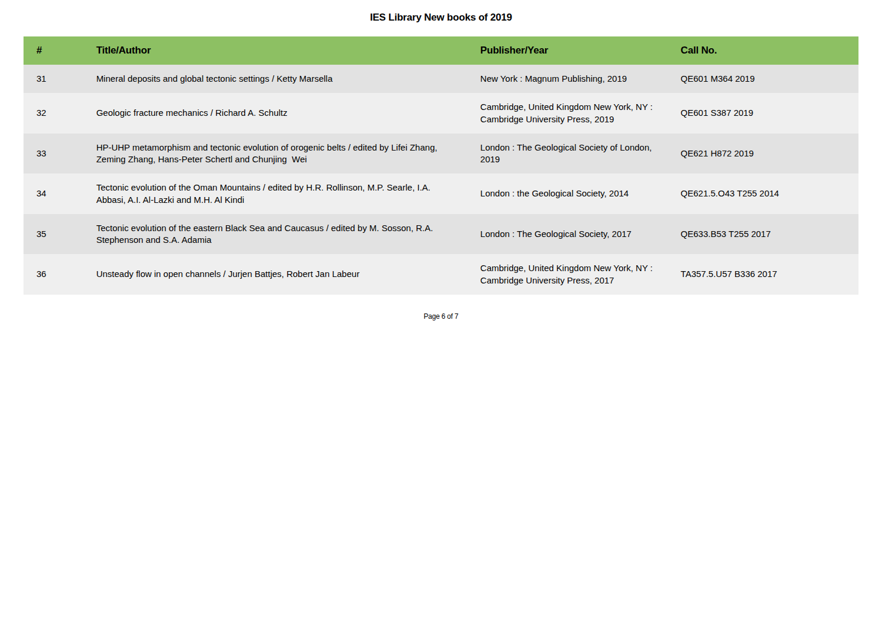IES Library New books of 2019
| # | Title/Author | Publisher/Year | Call No. |
| --- | --- | --- | --- |
| 31 | Mineral deposits and global tectonic settings / Ketty Marsella | New York : Magnum Publishing, 2019 | QE601 M364 2019 |
| 32 | Geologic fracture mechanics / Richard A. Schultz | Cambridge, United Kingdom New York, NY : Cambridge University Press, 2019 | QE601 S387 2019 |
| 33 | HP-UHP metamorphism and tectonic evolution of orogenic belts / edited by Lifei Zhang, Zeming Zhang, Hans-Peter Schertl and Chunjing Wei | London : The Geological Society of London, 2019 | QE621 H872 2019 |
| 34 | Tectonic evolution of the Oman Mountains / edited by H.R. Rollinson, M.P. Searle, I.A. Abbasi, A.I. Al-Lazki and M.H. Al Kindi | London : the Geological Society, 2014 | QE621.5.O43 T255 2014 |
| 35 | Tectonic evolution of the eastern Black Sea and Caucasus / edited by M. Sosson, R.A. Stephenson and S.A. Adamia | London : The Geological Society, 2017 | QE633.B53 T255 2017 |
| 36 | Unsteady flow in open channels / Jurjen Battjes, Robert Jan Labeur | Cambridge, United Kingdom New York, NY : Cambridge University Press, 2017 | TA357.5.U57 B336 2017 |
Page 6 of 7